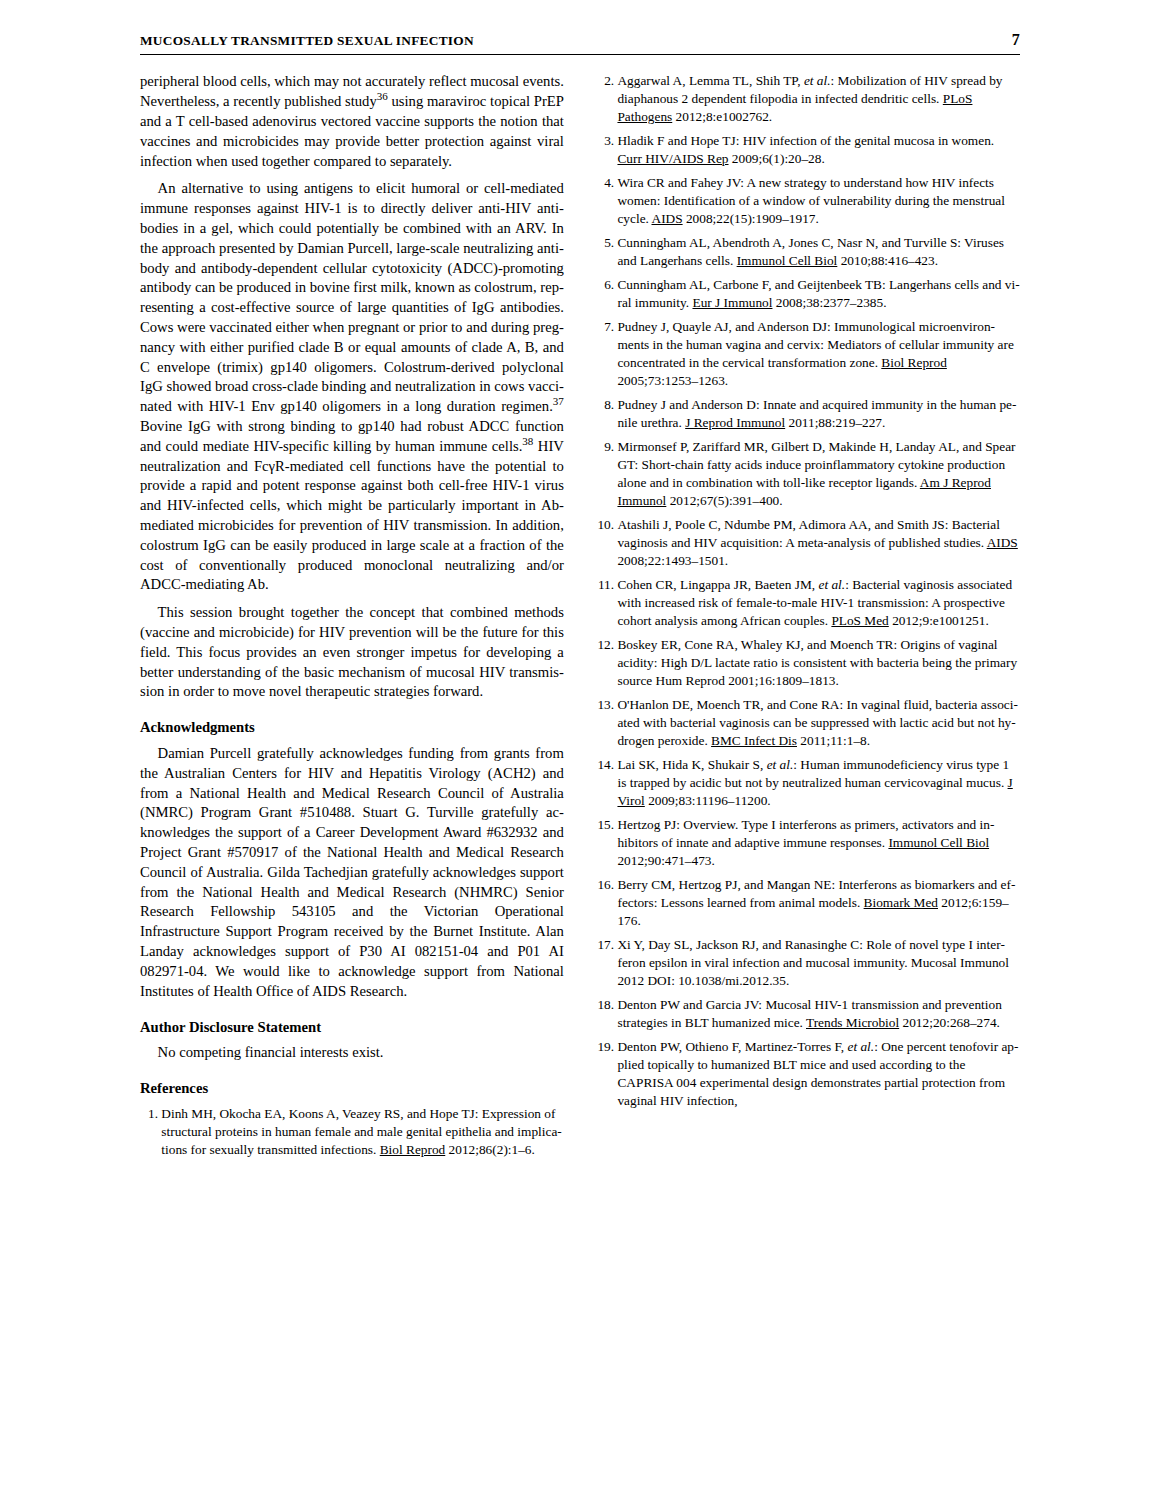Mucosally Transmitted Sexual Infection 7
peripheral blood cells, which may not accurately reflect mucosal events. Nevertheless, a recently published study36 using maraviroc topical PrEP and a T cell-based adenovirus vectored vaccine supports the notion that vaccines and microbicides may provide better protection against viral infection when used together compared to separately.
An alternative to using antigens to elicit humoral or cell-mediated immune responses against HIV-1 is to directly deliver anti-HIV antibodies in a gel, which could potentially be combined with an ARV. In the approach presented by Damian Purcell, large-scale neutralizing antibody and antibody-dependent cellular cytotoxicity (ADCC)-promoting antibody can be produced in bovine first milk, known as colostrum, representing a cost-effective source of large quantities of IgG antibodies. Cows were vaccinated either when pregnant or prior to and during pregnancy with either purified clade B or equal amounts of clade A, B, and C envelope (trimix) gp140 oligomers. Colostrum-derived polyclonal IgG showed broad cross-clade binding and neutralization in cows vaccinated with HIV-1 Env gp140 oligomers in a long duration regimen.37 Bovine IgG with strong binding to gp140 had robust ADCC function and could mediate HIV-specific killing by human immune cells.38 HIV neutralization and FcγR-mediated cell functions have the potential to provide a rapid and potent response against both cell-free HIV-1 virus and HIV-infected cells, which might be particularly important in Ab-mediated microbicides for prevention of HIV transmission. In addition, colostrum IgG can be easily produced in large scale at a fraction of the cost of conventionally produced monoclonal neutralizing and/or ADCC-mediating Ab.
This session brought together the concept that combined methods (vaccine and microbicide) for HIV prevention will be the future for this field. This focus provides an even stronger impetus for developing a better understanding of the basic mechanism of mucosal HIV transmission in order to move novel therapeutic strategies forward.
Acknowledgments
Damian Purcell gratefully acknowledges funding from grants from the Australian Centers for HIV and Hepatitis Virology (ACH2) and from a National Health and Medical Research Council of Australia (NMRC) Program Grant #510488. Stuart G. Turville gratefully acknowledges the support of a Career Development Award #632932 and Project Grant #570917 of the National Health and Medical Research Council of Australia. Gilda Tachedjian gratefully acknowledges support from the National Health and Medical Research (NHMRC) Senior Research Fellowship 543105 and the Victorian Operational Infrastructure Support Program received by the Burnet Institute. Alan Landay acknowledges support of P30 AI 082151-04 and P01 AI 082971-04. We would like to acknowledge support from National Institutes of Health Office of AIDS Research.
Author Disclosure Statement
No competing financial interests exist.
References
Dinh MH, Okocha EA, Koons A, Veazey RS, and Hope TJ: Expression of structural proteins in human female and male genital epithelia and implications for sexually transmitted infections. Biol Reprod 2012;86(2):1–6.
Aggarwal A, Lemma TL, Shih TP, et al.: Mobilization of HIV spread by diaphanous 2 dependent filopodia in infected dendritic cells. PLoS Pathogens 2012;8:e1002762.
Hladik F and Hope TJ: HIV infection of the genital mucosa in women. Curr HIV/AIDS Rep 2009;6(1):20–28.
Wira CR and Fahey JV: A new strategy to understand how HIV infects women: Identification of a window of vulnerability during the menstrual cycle. AIDS 2008;22(15):1909–1917.
Cunningham AL, Abendroth A, Jones C, Nasr N, and Turville S: Viruses and Langerhans cells. Immunol Cell Biol 2010;88:416–423.
Cunningham AL, Carbone F, and Geijtenbeek TB: Langerhans cells and viral immunity. Eur J Immunol 2008;38:2377–2385.
Pudney J, Quayle AJ, and Anderson DJ: Immunological microenvironments in the human vagina and cervix: Mediators of cellular immunity are concentrated in the cervical transformation zone. Biol Reprod 2005;73:1253–1263.
Pudney J and Anderson D: Innate and acquired immunity in the human penile urethra. J Reprod Immunol 2011;88:219–227.
Mirmonsef P, Zariffard MR, Gilbert D, Makinde H, Landay AL, and Spear GT: Short-chain fatty acids induce proinflammatory cytokine production alone and in combination with toll-like receptor ligands. Am J Reprod Immunol 2012;67(5):391–400.
Atashili J, Poole C, Ndumbe PM, Adimora AA, and Smith JS: Bacterial vaginosis and HIV acquisition: A meta-analysis of published studies. AIDS 2008;22:1493–1501.
Cohen CR, Lingappa JR, Baeten JM, et al.: Bacterial vaginosis associated with increased risk of female-to-male HIV-1 transmission: A prospective cohort analysis among African couples. PLoS Med 2012;9:e1001251.
Boskey ER, Cone RA, Whaley KJ, and Moench TR: Origins of vaginal acidity: High D/L lactate ratio is consistent with bacteria being the primary source Hum Reprod 2001;16:1809–1813.
O'Hanlon DE, Moench TR, and Cone RA: In vaginal fluid, bacteria associated with bacterial vaginosis can be suppressed with lactic acid but not hydrogen peroxide. BMC Infect Dis 2011;11:1–8.
Lai SK, Hida K, Shukair S, et al.: Human immunodeficiency virus type 1 is trapped by acidic but not by neutralized human cervicovaginal mucus. J Virol 2009;83:11196–11200.
Hertzog PJ: Overview. Type I interferons as primers, activators and inhibitors of innate and adaptive immune responses. Immunol Cell Biol 2012;90:471–473.
Berry CM, Hertzog PJ, and Mangan NE: Interferons as biomarkers and effectors: Lessons learned from animal models. Biomark Med 2012;6:159–176.
Xi Y, Day SL, Jackson RJ, and Ranasinghe C: Role of novel type I interferon epsilon in viral infection and mucosal immunity. Mucosal Immunol 2012 DOI: 10.1038/mi.2012.35.
Denton PW and Garcia JV: Mucosal HIV-1 transmission and prevention strategies in BLT humanized mice. Trends Microbiol 2012;20:268–274.
Denton PW, Othieno F, Martinez-Torres F, et al.: One percent tenofovir applied topically to humanized BLT mice and used according to the CAPRISA 004 experimental design demonstrates partial protection from vaginal HIV infection,